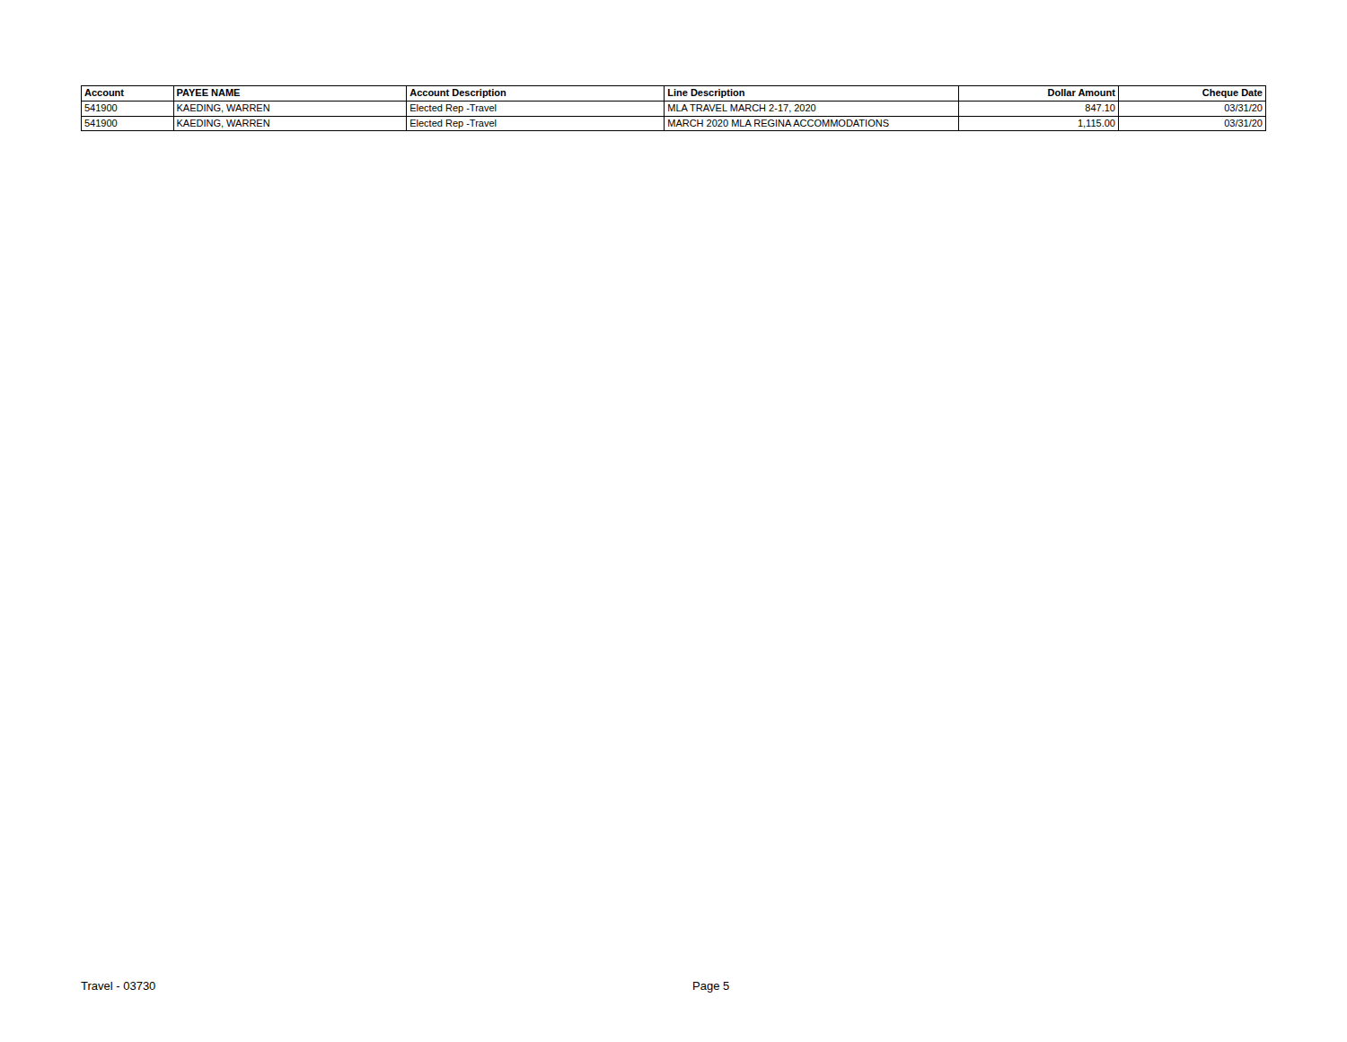| Account | PAYEE NAME | Account Description | Line Description | Dollar Amount | Cheque Date |
| --- | --- | --- | --- | --- | --- |
| 541900 | KAEDING, WARREN | Elected Rep -Travel | MLA TRAVEL MARCH 2-17, 2020 | 847.10 | 03/31/20 |
| 541900 | KAEDING, WARREN | Elected Rep -Travel | MARCH 2020 MLA REGINA ACCOMMODATIONS | 1,115.00 | 03/31/20 |
Travel - 03730
Page 5